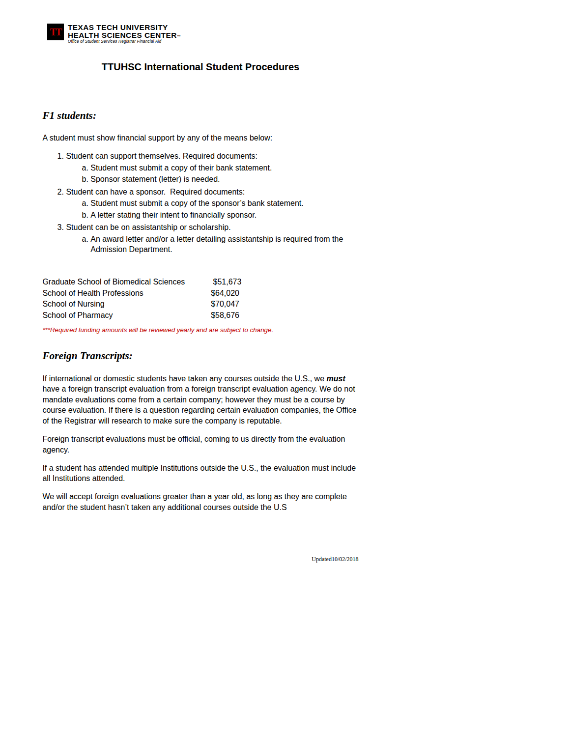TT
TEXAS TECH UNIVERSITY
HEALTH SCIENCES CENTER™
Office of Student Services Registrar Financial Aid
TTUHSC International Student Procedures
F1 students:
A student must show financial support by any of the means below:
Student can support themselves. Required documents:
Student must submit a copy of their bank statement.
Sponsor statement (letter) is needed.
Student can have a sponsor. Required documents:
Student must submit a copy of the sponsor’s bank statement.
A letter stating their intent to financially sponsor.
Student can be on assistantship or scholarship.
An award letter and/or a letter detailing assistantship is required from the Admission Department.
| Graduate School of Biomedical Sciences | $51,673 |
| School of Health Professions | $64,020 |
| School of Nursing | $70,047 |
| School of Pharmacy | $58,676 |
***Required funding amounts will be reviewed yearly and are subject to change.
Foreign Transcripts:
If international or domestic students have taken any courses outside the U.S., we must have a foreign transcript evaluation from a foreign transcript evaluation agency. We do not mandate evaluations come from a certain company; however they must be a course by course evaluation. If there is a question regarding certain evaluation companies, the Office of the Registrar will research to make sure the company is reputable.
Foreign transcript evaluations must be official, coming to us directly from the evaluation agency.
If a student has attended multiple Institutions outside the U.S., the evaluation must include all Institutions attended.
We will accept foreign evaluations greater than a year old, as long as they are complete and/or the student hasn’t taken any additional courses outside the U.S
Updated10/02/2018